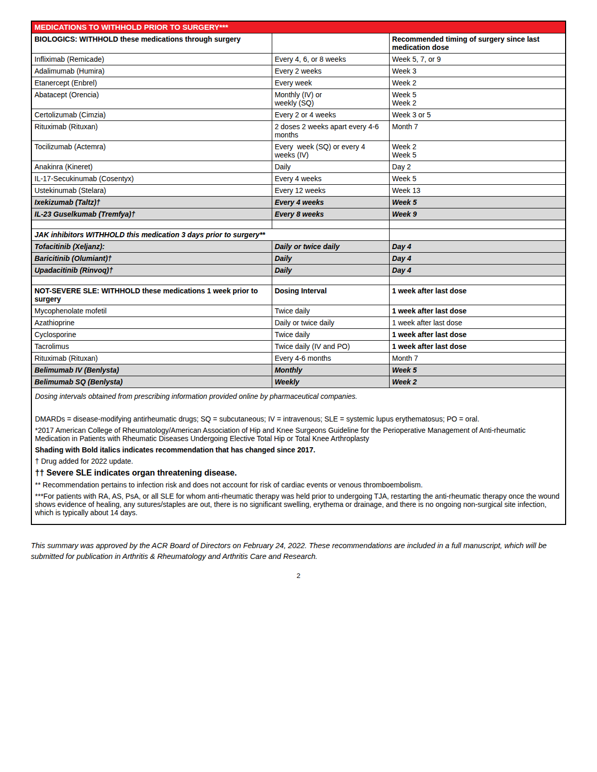| MEDICATIONS TO WITHHOLD PRIOR TO SURGERY*** |
| --- |
| BIOLOGICS: WITHHOLD these medications through surgery | | Recommended timing of surgery since last medication dose |
| Infliximab (Remicade) | Every 4, 6, or 8 weeks | Week 5, 7, or 9 |
| Adalimumab (Humira) | Every 2 weeks | Week 3 |
| Etanercept (Enbrel) | Every week | Week 2 |
| Abatacept (Orencia) | Monthly (IV) or weekly (SQ) | Week 5 Week 2 |
| Certolizumab (Cimzia) | Every 2 or 4 weeks | Week 3 or 5 |
| Rituximab (Rituxan) | 2 doses 2 weeks apart every 4-6 months | Month 7 |
| Tocilizumab (Actemra) | Every week (SQ) or every 4 weeks (IV) | Week 2 Week 5 |
| Anakinra (Kineret) | Daily | Day 2 |
| IL-17-Secukinumab (Cosentyx) | Every 4 weeks | Week 5 |
| Ustekinumab (Stelara) | Every 12 weeks | Week 13 |
| Ixekizumab (Taltz)† | Every 4 weeks | Week 5 |
| IL-23 Guselkumab (Tremfya)† | Every 8 weeks | Week 9 |
| JAK inhibitors WITHHOLD this medication 3 days prior to surgery** | |
| Tofacitinib (Xeljanz): | Daily or twice daily | Day 4 |
| Baricitinib (Olumiant)† | Daily | Day 4 |
| Upadacitinib (Rinvoq)† | Daily | Day 4 |
| NOT-SEVERE SLE: WITHHOLD these medications 1 week prior to surgery | Dosing Interval | 1 week after last dose |
| Mycophenolate mofetil | Twice daily | 1 week after last dose |
| Azathioprine | Daily or twice daily | 1 week after last dose |
| Cyclosporine | Twice daily | 1 week after last dose |
| Tacrolimus | Twice daily (IV and PO) | 1 week after last dose |
| Rituximab (Rituxan) | Every 4-6 months | Month 7 |
| Belimumab IV (Benlysta) | Monthly | Week 5 |
| Belimumab SQ (Benlysta) | Weekly | Week 2 |
Dosing intervals obtained from prescribing information provided online by pharmaceutical companies.
DMARDs = disease-modifying antirheumatic drugs; SQ = subcutaneous; IV = intravenous; SLE = systemic lupus erythematosus; PO = oral.
*2017 American College of Rheumatology/American Association of Hip and Knee Surgeons Guideline for the Perioperative Management of Anti-rheumatic Medication in Patients with Rheumatic Diseases Undergoing Elective Total Hip or Total Knee Arthroplasty
Shading with Bold italics indicates recommendation that has changed since 2017.
† Drug added for 2022 update.
†† Severe SLE indicates organ threatening disease.
** Recommendation pertains to infection risk and does not account for risk of cardiac events or venous thromboembolism.
***For patients with RA, AS, PsA, or all SLE for whom anti-rheumatic therapy was held prior to undergoing TJA, restarting the anti-rheumatic therapy once the wound shows evidence of healing, any sutures/staples are out, there is no significant swelling, erythema or drainage, and there is no ongoing non-surgical site infection, which is typically about 14 days.
This summary was approved by the ACR Board of Directors on February 24, 2022. These recommendations are included in a full manuscript, which will be submitted for publication in Arthritis & Rheumatology and Arthritis Care and Research.
2